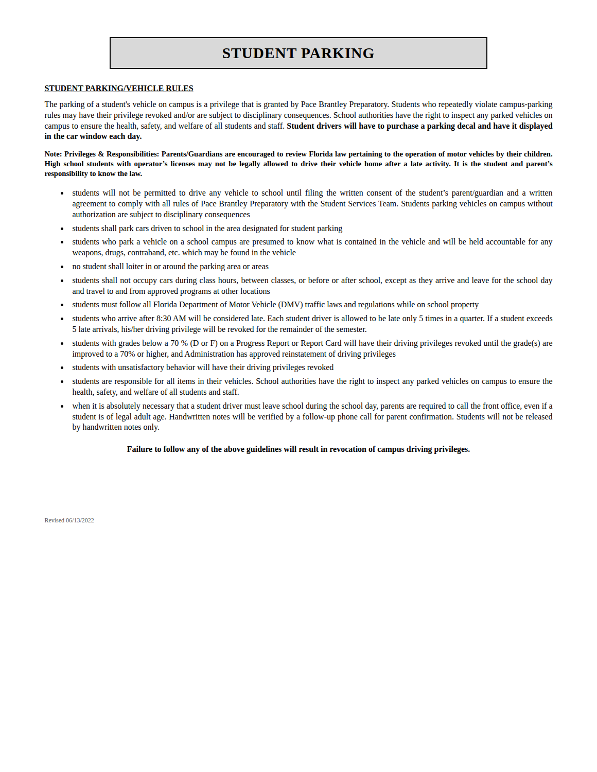STUDENT PARKING
STUDENT PARKING/VEHICLE RULES
The parking of a student's vehicle on campus is a privilege that is granted by Pace Brantley Preparatory. Students who repeatedly violate campus-parking rules may have their privilege revoked and/or are subject to disciplinary consequences. School authorities have the right to inspect any parked vehicles on campus to ensure the health, safety, and welfare of all students and staff. Student drivers will have to purchase a parking decal and have it displayed in the car window each day.
Note: Privileges & Responsibilities: Parents/Guardians are encouraged to review Florida law pertaining to the operation of motor vehicles by their children. High school students with operator’s licenses may not be legally allowed to drive their vehicle home after a late activity. It is the student and parent’s responsibility to know the law.
students will not be permitted to drive any vehicle to school until filing the written consent of the student’s parent/guardian and a written agreement to comply with all rules of Pace Brantley Preparatory with the Student Services Team. Students parking vehicles on campus without authorization are subject to disciplinary consequences
students shall park cars driven to school in the area designated for student parking
students who park a vehicle on a school campus are presumed to know what is contained in the vehicle and will be held accountable for any weapons, drugs, contraband, etc. which may be found in the vehicle
no student shall loiter in or around the parking area or areas
students shall not occupy cars during class hours, between classes, or before or after school, except as they arrive and leave for the school day and travel to and from approved programs at other locations
students must follow all Florida Department of Motor Vehicle (DMV) traffic laws and regulations while on school property
students who arrive after 8:30 AM will be considered late. Each student driver is allowed to be late only 5 times in a quarter. If a student exceeds 5 late arrivals, his/her driving privilege will be revoked for the remainder of the semester.
students with grades below a 70 % (D or F) on a Progress Report or Report Card will have their driving privileges revoked until the grade(s) are improved to a 70% or higher, and Administration has approved reinstatement of driving privileges
students with unsatisfactory behavior will have their driving privileges revoked
students are responsible for all items in their vehicles. School authorities have the right to inspect any parked vehicles on campus to ensure the health, safety, and welfare of all students and staff.
when it is absolutely necessary that a student driver must leave school during the school day, parents are required to call the front office, even if a student is of legal adult age. Handwritten notes will be verified by a follow-up phone call for parent confirmation. Students will not be released by handwritten notes only.
Failure to follow any of the above guidelines will result in revocation of campus driving privileges.
Revised 06/13/2022